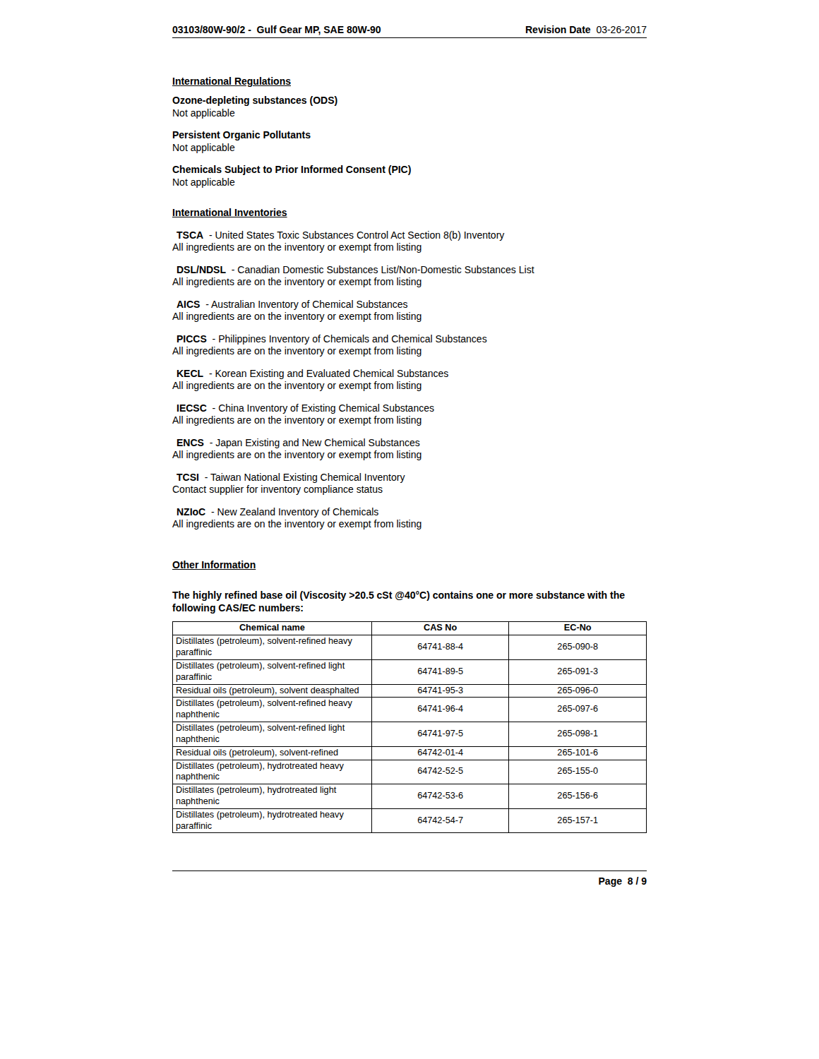03103/80W-90/2 - Gulf Gear MP, SAE 80W-90
Revision Date 03-26-2017
International Regulations
Ozone-depleting substances (ODS)
Not applicable
Persistent Organic Pollutants
Not applicable
Chemicals Subject to Prior Informed Consent (PIC)
Not applicable
International Inventories
TSCA - United States Toxic Substances Control Act Section 8(b) Inventory
All ingredients are on the inventory or exempt from listing
DSL/NDSL - Canadian Domestic Substances List/Non-Domestic Substances List
All ingredients are on the inventory or exempt from listing
AICS - Australian Inventory of Chemical Substances
All ingredients are on the inventory or exempt from listing
PICCS - Philippines Inventory of Chemicals and Chemical Substances
All ingredients are on the inventory or exempt from listing
KECL - Korean Existing and Evaluated Chemical Substances
All ingredients are on the inventory or exempt from listing
IECSC - China Inventory of Existing Chemical Substances
All ingredients are on the inventory or exempt from listing
ENCS - Japan Existing and New Chemical Substances
All ingredients are on the inventory or exempt from listing
TCSI - Taiwan National Existing Chemical Inventory
Contact supplier for inventory compliance status
NZIoC - New Zealand Inventory of Chemicals
All ingredients are on the inventory or exempt from listing
Other Information
The highly refined base oil (Viscosity >20.5 cSt @40°C) contains one or more substance with the following CAS/EC numbers:
| Chemical name | CAS No | EC-No |
| --- | --- | --- |
| Distillates (petroleum), solvent-refined heavy paraffinic | 64741-88-4 | 265-090-8 |
| Distillates (petroleum), solvent-refined light paraffinic | 64741-89-5 | 265-091-3 |
| Residual oils (petroleum), solvent deasphalted | 64741-95-3 | 265-096-0 |
| Distillates (petroleum), solvent-refined heavy naphthenic | 64741-96-4 | 265-097-6 |
| Distillates (petroleum), solvent-refined light naphthenic | 64741-97-5 | 265-098-1 |
| Residual oils (petroleum), solvent-refined | 64742-01-4 | 265-101-6 |
| Distillates (petroleum), hydrotreated heavy naphthenic | 64742-52-5 | 265-155-0 |
| Distillates (petroleum), hydrotreated light naphthenic | 64742-53-6 | 265-156-6 |
| Distillates (petroleum), hydrotreated heavy paraffinic | 64742-54-7 | 265-157-1 |
Page 8 / 9